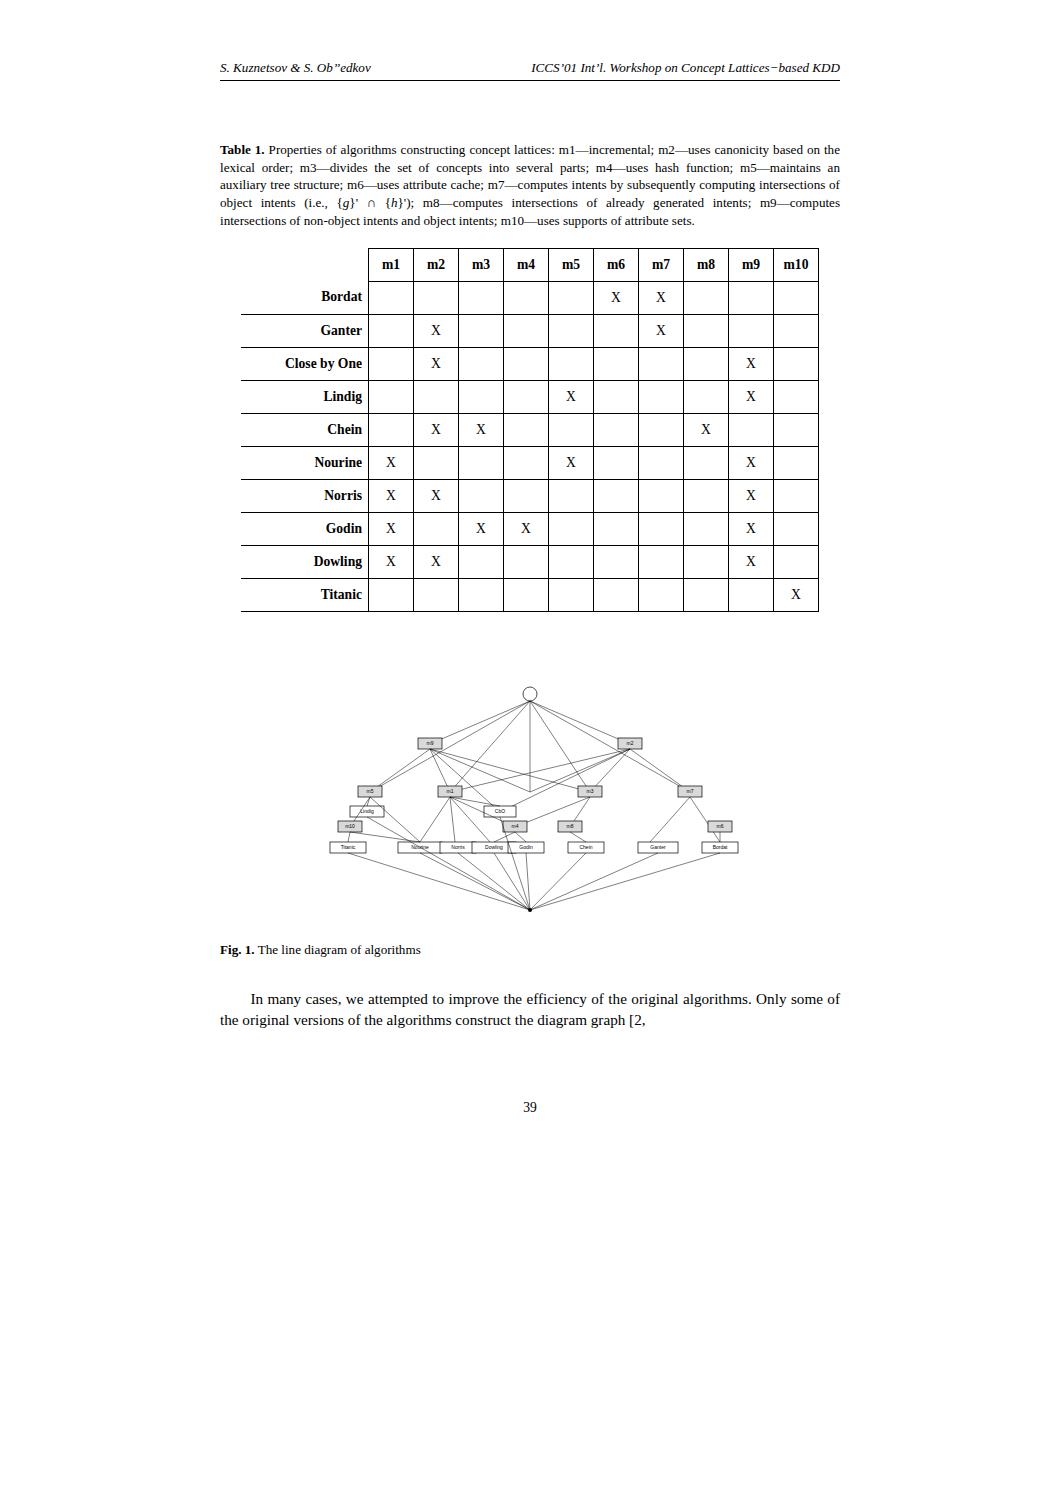S. Kuznetsov & S. Ob’’edkov ICCS’01 Int’l. Workshop on Concept Lattices−based KDD
Table 1. Properties of algorithms constructing concept lattices: m1—incremental; m2—uses canonicity based on the lexical order; m3—divides the set of concepts into several parts; m4—uses hash function; m5—maintains an auxiliary tree structure; m6—uses attribute cache; m7—computes intents by subsequently computing intersections of object intents (i.e., {g}' ∩ {h}'); m8—computes intersections of already generated intents; m9—computes intersections of non-object intents and object intents; m10—uses supports of attribute sets.
| | m1 | m2 | m3 | m4 | m5 | m6 | m7 | m8 | m9 | m10 |
| --- | --- | --- | --- | --- | --- | --- | --- | --- | --- | --- |
| Bordat | | | | | | X | X | | | |
| Ganter | | X | | | | | X | | | |
| Close by One | | X | | | | | | | X | |
| Lindig | | | | | X | | | | X | |
| Chein | | X | X | | | | | X | | |
| Nourine | X | | | | X | | | | X | |
| Norris | X | X | | | | | | | X | |
| Godin | X | | X | X | | | | | X | |
| Dowling | X | X | | | | | | | X | |
| Titanic | | | | | | | | | | X |
m9 m2 m5 m1 m3 m7 Lindig CbO m10 m4 m8 m6 Titanic Nourine Norris Dowling Godin Chein Ganter Bordat
Fig. 1. The line diagram of algorithms
In many cases, we attempted to improve the efficiency of the original algorithms. Only some of the original versions of the algorithms construct the diagram graph [2,
39